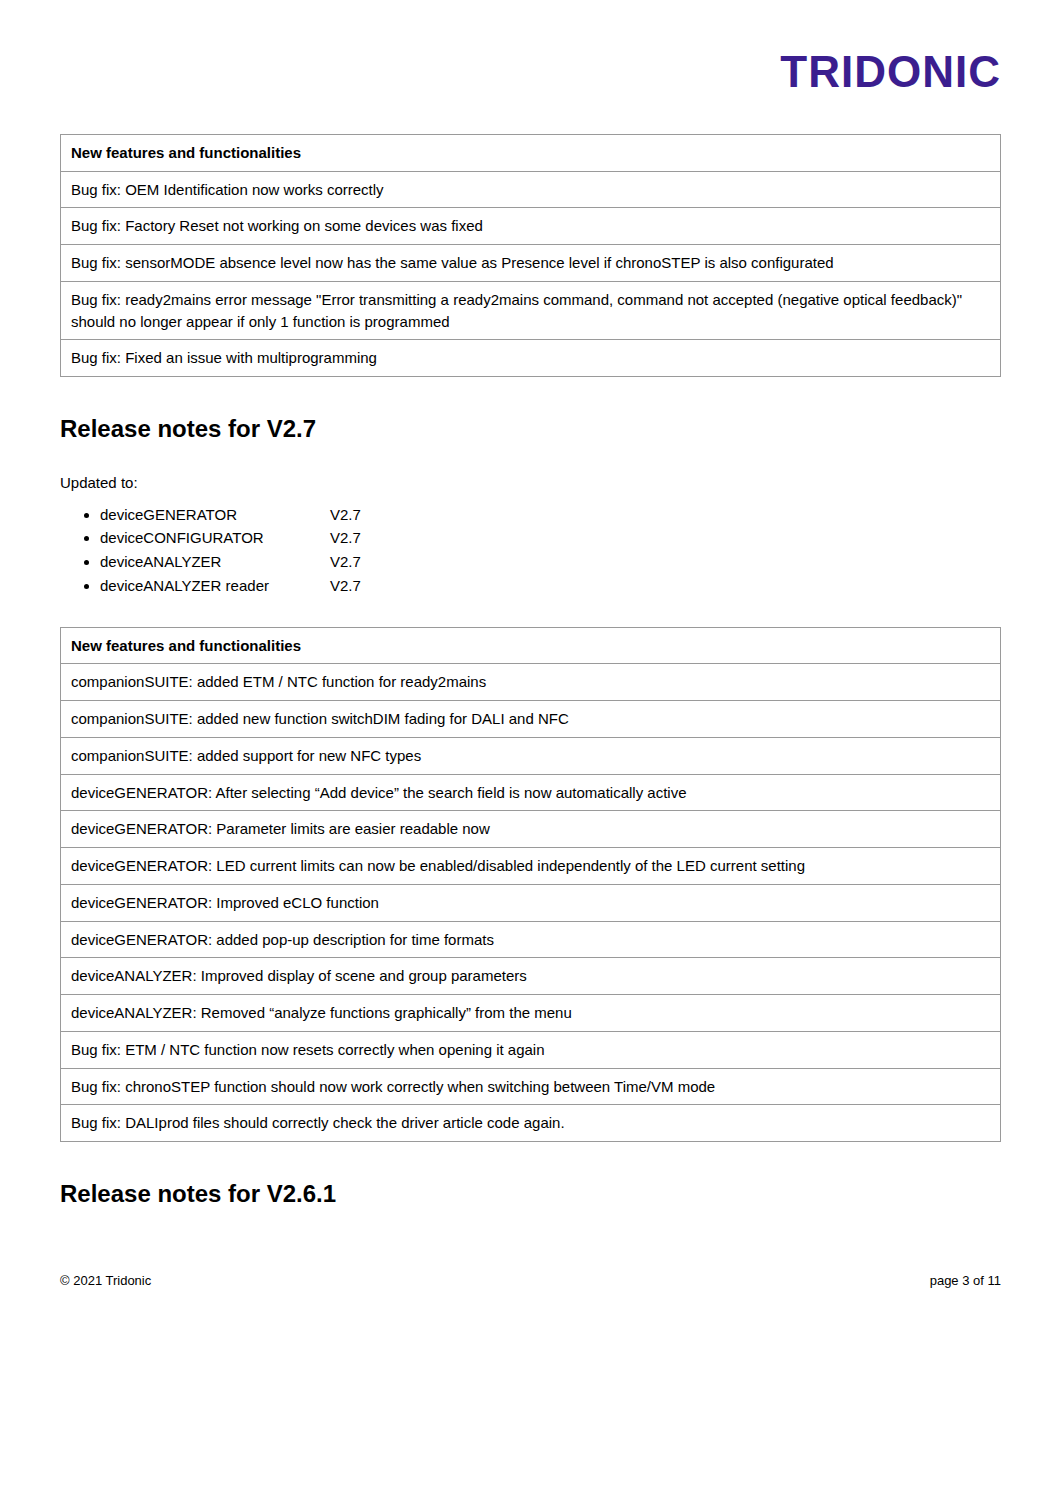TRIDONIC
| New features and functionalities |
| --- |
| Bug fix: OEM Identification now works correctly |
| Bug fix: Factory Reset not working on some devices was fixed |
| Bug fix: sensorMODE absence level now has the same value as Presence level if chronoSTEP is also configurated |
| Bug fix: ready2mains error message "Error transmitting a ready2mains command, command not accepted (negative optical feedback)" should no longer appear if only 1 function is programmed |
| Bug fix: Fixed an issue with multiprogramming |
Release notes for V2.7
Updated to:
deviceGENERATORV2.7
deviceCONFIGURATORV2.7
deviceANALYZERV2.7
deviceANALYZER reader V2.7
| New features and functionalities |
| --- |
| companionSUITE: added ETM / NTC function for ready2mains |
| companionSUITE: added new function switchDIM fading for DALI and NFC |
| companionSUITE: added support for new NFC types |
| deviceGENERATOR: After selecting “Add device” the search field is now automatically active |
| deviceGENERATOR: Parameter limits are easier readable now |
| deviceGENERATOR: LED current limits can now be enabled/disabled independently of the LED current setting |
| deviceGENERATOR: Improved eCLO function |
| deviceGENERATOR: added pop-up description for time formats |
| deviceANALYZER: Improved display of scene and group parameters |
| deviceANALYZER: Removed “analyze functions graphically” from the menu |
| Bug fix: ETM / NTC function now resets correctly when opening it again |
| Bug fix: chronoSTEP function should now work correctly when switching between Time/VM mode |
| Bug fix: DALIprod files should correctly check the driver article code again. |
Release notes for V2.6.1
© 2021 Tridonic
page 3 of 11